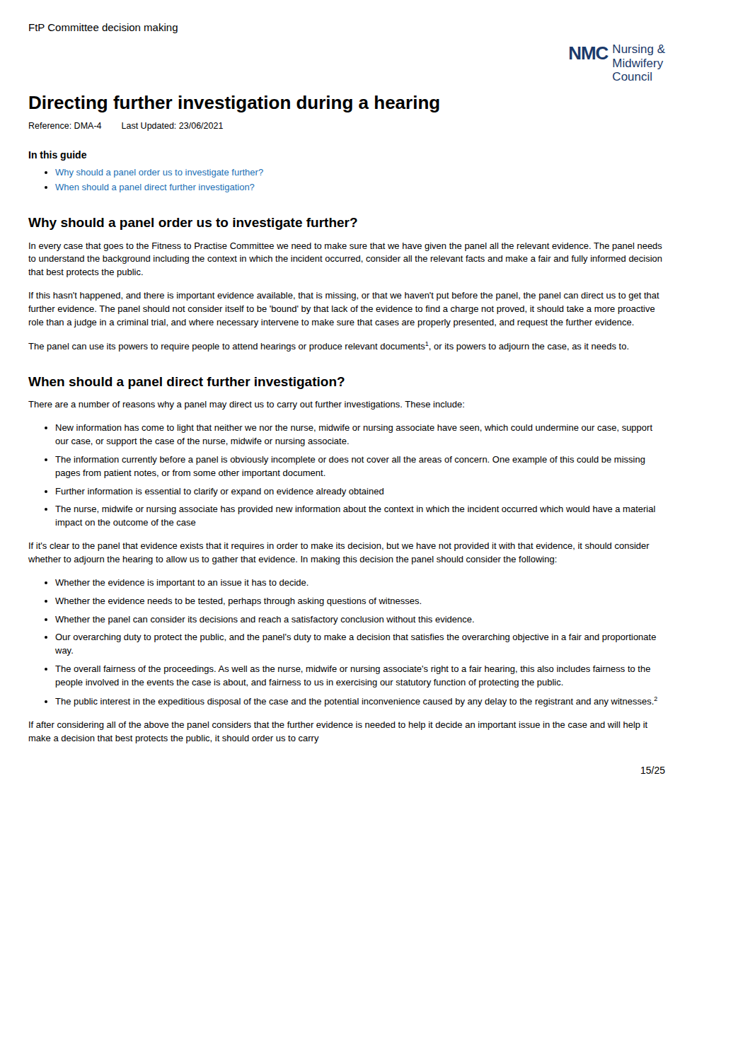FtP Committee decision making
NMC Nursing &
Midwifery
Council
Directing further investigation during a hearing
Reference: DMA-4Last Updated: 23/06/2021
In this guide
Why should a panel order us to investigate further?
When should a panel direct further investigation?
Why should a panel order us to investigate further?
In every case that goes to the Fitness to Practise Committee we need to make sure that we have given the panel all the relevant evidence. The panel needs to understand the background including the context in which the incident occurred, consider all the relevant facts and make a fair and fully informed decision that best protects the public.
If this hasn't happened, and there is important evidence available, that is missing, or that we haven't put before the panel, the panel can direct us to get that further evidence. The panel should not consider itself to be 'bound' by that lack of the evidence to find a charge not proved, it should take a more proactive role than a judge in a criminal trial, and where necessary intervene to make sure that cases are properly presented, and request the further evidence.
The panel can use its powers to require people to attend hearings or produce relevant documents1, or its powers to adjourn the case, as it needs to.
When should a panel direct further investigation?
There are a number of reasons why a panel may direct us to carry out further investigations. These include:
New information has come to light that neither we nor the nurse, midwife or nursing associate have seen, which could undermine our case, support our case, or support the case of the nurse, midwife or nursing associate.
The information currently before a panel is obviously incomplete or does not cover all the areas of concern. One example of this could be missing pages from patient notes, or from some other important document.
Further information is essential to clarify or expand on evidence already obtained
The nurse, midwife or nursing associate has provided new information about the context in which the incident occurred which would have a material impact on the outcome of the case
If it's clear to the panel that evidence exists that it requires in order to make its decision, but we have not provided it with that evidence, it should consider whether to adjourn the hearing to allow us to gather that evidence. In making this decision the panel should consider the following:
Whether the evidence is important to an issue it has to decide.
Whether the evidence needs to be tested, perhaps through asking questions of witnesses.
Whether the panel can consider its decisions and reach a satisfactory conclusion without this evidence.
Our overarching duty to protect the public, and the panel's duty to make a decision that satisfies the overarching objective in a fair and proportionate way.
The overall fairness of the proceedings. As well as the nurse, midwife or nursing associate's right to a fair hearing, this also includes fairness to the people involved in the events the case is about, and fairness to us in exercising our statutory function of protecting the public.
The public interest in the expeditious disposal of the case and the potential inconvenience caused by any delay to the registrant and any witnesses.2
If after considering all of the above the panel considers that the further evidence is needed to help it decide an important issue in the case and will help it make a decision that best protects the public, it should order us to carry
15/25